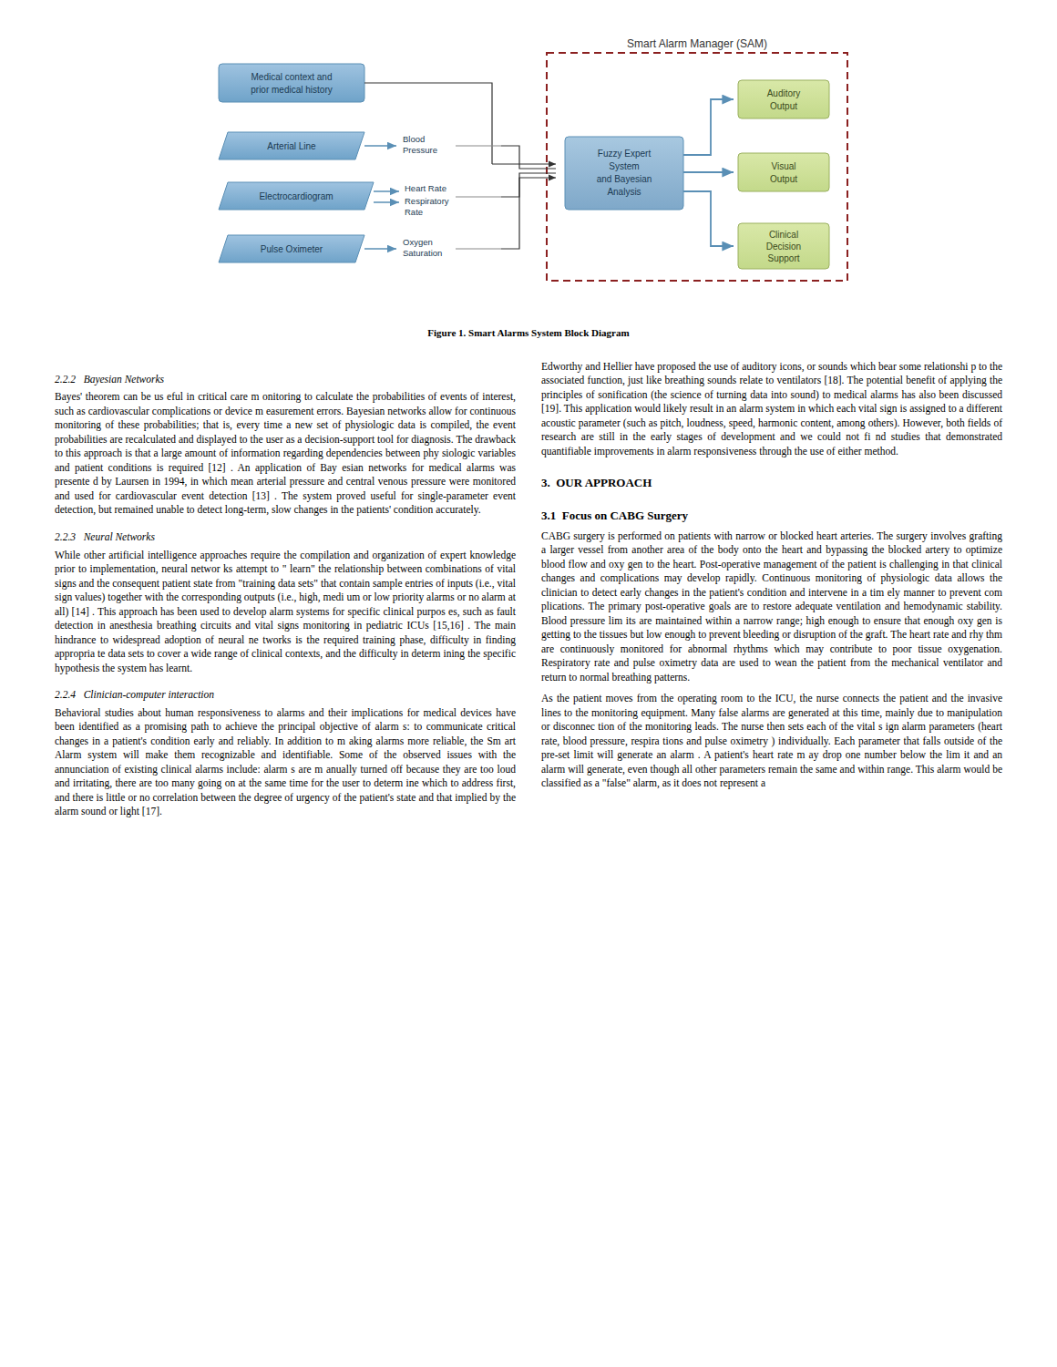Smart Alarm Manager (SAM) Medical context and prior medical history Arterial Line Blood Pressure Electrocardiogram Heart Rate Respiratory Rate Pulse Oximeter Oxygen Saturation Fuzzy Expert System and Bayesian Analysis Auditory Output Visual Output Clinical Decision Support
Figure 1. Smart Alarms System Block Diagram
2.2.2 Bayesian Networks
Bayes' theorem can be us eful in critical care m onitoring to calculate the probabilities of events of interest, such as cardiovascular complications or device m easurement errors. Bayesian networks allow for continuous monitoring of these probabilities; that is, every time a new set of physiologic data is compiled, the event probabilities are recalculated and displayed to the user as a decision-support tool for diagnosis. The drawback to this approach is that a large amount of information regarding dependencies between phy siologic variables and patient conditions is required [12] . An application of Bay esian networks for medical alarms was presente d by Laursen in 1994, in which mean arterial pressure and central venous pressure were monitored and used for cardiovascular event detection [13] . The system proved useful for single-parameter event detection, but remained unable to detect long-term, slow changes in the patients' condition accurately.
2.2.3 Neural Networks
While other artificial intelligence approaches require the compilation and organization of expert knowledge prior to implementation, neural networ ks attempt to " learn" the relationship between combinations of vital signs and the consequent patient state from "training data sets" that contain sample entries of inputs (i.e., vital sign values) together with the corresponding outputs (i.e., high, medi um or low priority alarms or no alarm at all) [14] . This approach has been used to develop alarm systems for specific clinical purpos es, such as fault detection in anesthesia breathing circuits and vital signs monitoring in pediatric ICUs [15,16] . The main hindrance to widespread adoption of neural ne tworks is the required training phase, difficulty in finding appropria te data sets to cover a wide range of clinical contexts, and the difficulty in determ ining the specific hypothesis the system has learnt.
2.2.4 Clinician-computer interaction
Behavioral studies about human responsiveness to alarms and their implications for medical devices have been identified as a promising path to achieve the principal objective of alarm s: to communicate critical changes in a patient's condition early and reliably. In addition to m aking alarms more reliable, the Sm art Alarm system will make them recognizable and identifiable. Some of the observed issues with the annunciation of existing clinical alarms include: alarm s are m anually turned off because they are too loud and irritating, there are too many going on at the same time for the user to determ ine which to address first, and there is little or no correlation between the degree of urgency of the patient's state and that implied by the alarm sound or light [17].
Edworthy and Hellier have proposed the use of auditory icons, or sounds which bear some relationshi p to the associated function, just like breathing sounds relate to ventilators [18]. The potential benefit of applying the principles of sonification (the science of turning data into sound) to medical alarms has also been discussed [19]. This application would likely result in an alarm system in which each vital sign is assigned to a different acoustic parameter (such as pitch, loudness, speed, harmonic content, among others). However, both fields of research are still in the early stages of development and we could not fi nd studies that demonstrated quantifiable improvements in alarm responsiveness through the use of either method.
3. OUR APPROACH
3.1 Focus on CABG Surgery
CABG surgery is performed on patients with narrow or blocked heart arteries. The surgery involves grafting a larger vessel from another area of the body onto the heart and bypassing the blocked artery to optimize blood flow and oxy gen to the heart. Post-operative management of the patient is challenging in that clinical changes and complications may develop rapidly. Continuous monitoring of physiologic data allows the clinician to detect early changes in the patient's condition and intervene in a tim ely manner to prevent com plications. The primary post-operative goals are to restore adequate ventilation and hemodynamic stability. Blood pressure lim its are maintained within a narrow range; high enough to ensure that enough oxy gen is getting to the tissues but low enough to prevent bleeding or disruption of the graft. The heart rate and rhy thm are continuously monitored for abnormal rhythms which may contribute to poor tissue oxygenation. Respiratory rate and pulse oximetry data are used to wean the patient from the mechanical ventilator and return to normal breathing patterns.
As the patient moves from the operating room to the ICU, the nurse connects the patient and the invasive lines to the monitoring equipment. Many false alarms are generated at this time, mainly due to manipulation or disconnec tion of the monitoring leads. The nurse then sets each of the vital s ign alarm parameters (heart rate, blood pressure, respira tions and pulse oximetry ) individually. Each parameter that falls outside of the pre-set limit will generate an alarm . A patient's heart rate m ay drop one number below the lim it and an alarm will generate, even though all other parameters remain the same and within range. This alarm would be classified as a "false" alarm, as it does not represent a